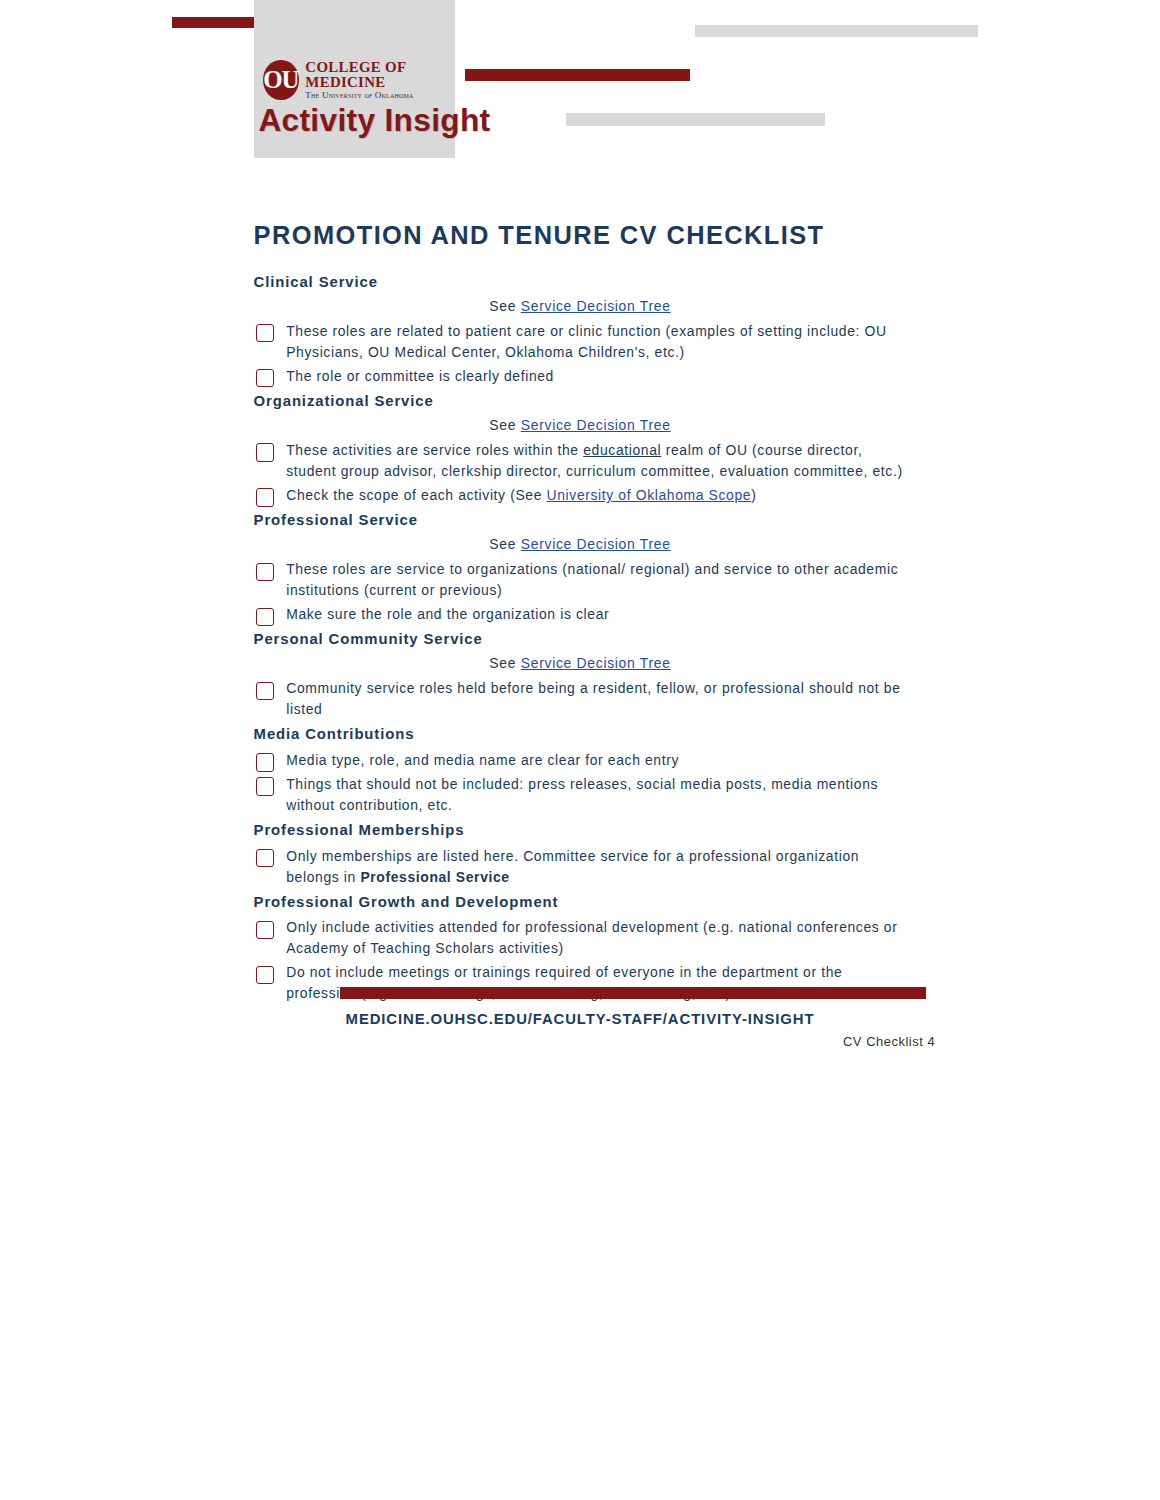OU
College of Medicine
The University of Oklahoma
Activity Insight
Promotion and Tenure CV Checklist
Clinical Service
See Service Decision Tree
These roles are related to patient care or clinic function (examples of setting include: OU Physicians, OU Medical Center, Oklahoma Children's, etc.)
The role or committee is clearly defined
Organizational Service
See Service Decision Tree
These activities are service roles within the educational realm of OU (course director, student group advisor, clerkship director, curriculum committee, evaluation committee, etc.)
Check the scope of each activity (See University of Oklahoma Scope)
Professional Service
See Service Decision Tree
These roles are service to organizations (national/ regional) and service to other academic institutions (current or previous)
Make sure the role and the organization is clear
Personal Community Service
See Service Decision Tree
Community service roles held before being a resident, fellow, or professional should not be listed
Media Contributions
Media type, role, and media name are clear for each entry
Things that should not be included: press releases, social media posts, media mentions without contribution, etc.
Professional Memberships
Only memberships are listed here. Committee service for a professional organization belongs in Professional Service
Professional Growth and Development
Only include activities attended for professional development (e.g. national conferences or Academy of Teaching Scholars activities)
Do not include meetings or trainings required of everyone in the department or the profession (e.g. staff meetings, HIPAA training, CITI training, etc.)
MEDICINE.OUHSC.EDU/FACULTY-STAFF/ACTIVITY-INSIGHT
CV Checklist 4